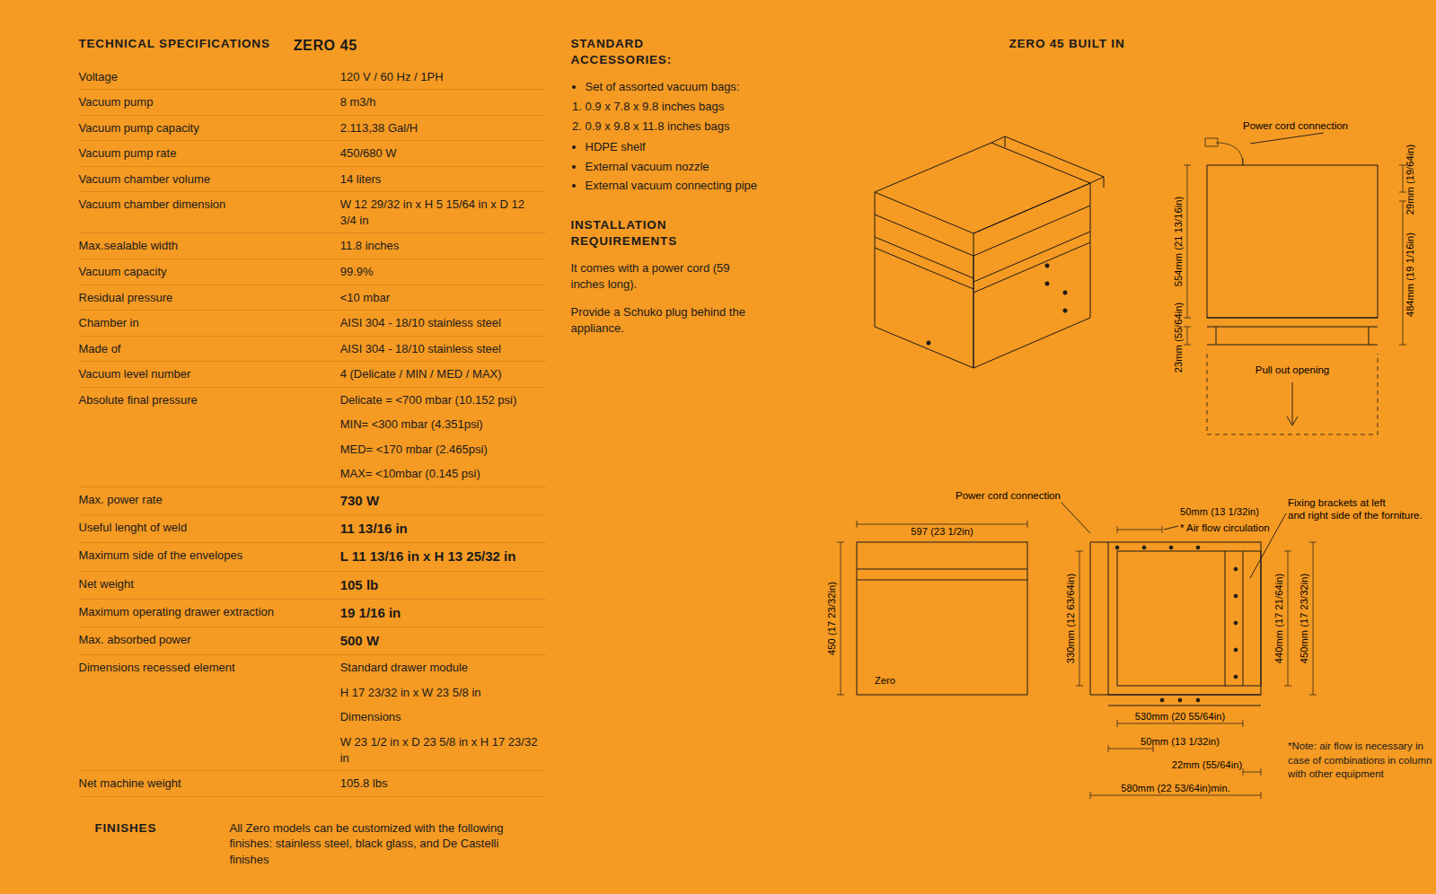Technical specifications ZERO 45
| Voltage | 120 V / 60 Hz / 1PH |
| Vacuum pump | 8 m3/h |
| Vacuum pump capacity | 2.113,38 Gal/H |
| Vacuum pump rate | 450/680 W |
| Vacuum chamber volume | 14 liters |
| Vacuum chamber dimension | W 12 29/32 in x H 5 15/64 in x D 12 3/4 in |
| Max.sealable width | 11.8 inches |
| Vacuum capacity | 99.9% |
| Residual pressure | <10 mbar |
| Chamber in | AISI 304 - 18/10 stainless steel |
| Made of | AISI 304 - 18/10 stainless steel |
| Vacuum level number | 4 (Delicate / MIN / MED / MAX) |
| Absolute final pressure | Delicate = <700 mbar (10.152 psi) |
| | MIN= <300 mbar (4.351psi) |
| | MED= <170 mbar (2.465psi) |
| | MAX= <10mbar (0.145 psi) |
| Max. power rate | 730 W |
| Useful lenght of weld | 11 13/16 in |
| Maximum side of the envelopes | L 11 13/16 in x H 13 25/32 in |
| Net weight | 105 lb |
| Maximum operating drawer extraction | 19 1/16 in |
| Max. absorbed power | 500 W |
| Dimensions recessed element | Standard drawer module |
| | H 17 23/32 in x W 23 5/8 in |
| | Dimensions |
| | W 23 1/2 in x D 23 5/8 in x H 17 23/32 in |
| Net machine weight | 105.8 lbs |
Finishes
All Zero models can be customized with the following finishes: stainless steel, black glass, and De Castelli finishes
Standard
accessories:
Set of assorted vacuum bags:
0.9 x 7.8 x 9.8 inches bags
0.9 x 9.8 x 11.8 inches bags
HDPE shelf
External vacuum nozzle
External vacuum connecting pipe
Installation
requirements
It comes with a power cord (59 inches long).
Provide a Schuko plug behind the appliance.
ZERO 45 BUILT IN
Power cord connection 554mm (21 13/16in) 23mm (55/64in) 29mm (19/64in) 484mm (19 1/16in) Pull out opening 597 (23 1/2in) 450 (17 23/32in) Zero Power cord connection 330mm (12 63/64in) 50mm (13 1/32in) * Air flow circulation Fixing brackets at left and right side of the forniture. 440mm (17 21/64in) 450mm (17 23/32in) 530mm (20 55/64in) 50mm (13 1/32in) 22mm (55/64in) 580mm (22 53/64in)min.
*Note: air flow is necessary in case of combinations in column with other equipment